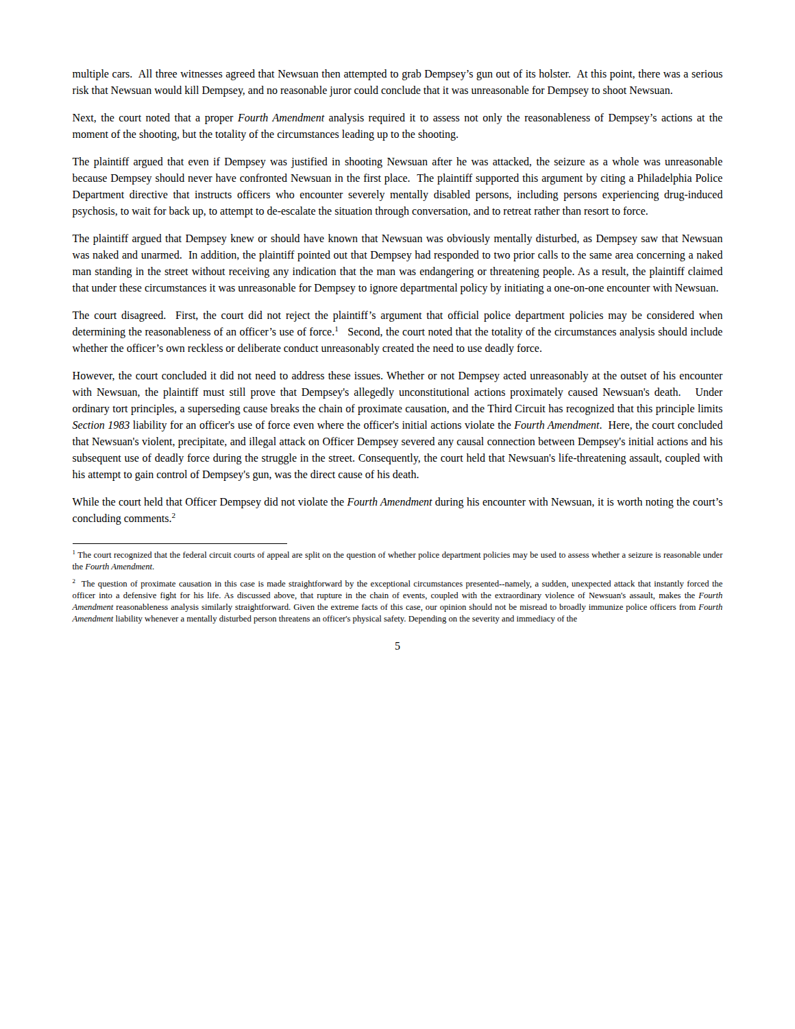multiple cars. All three witnesses agreed that Newsuan then attempted to grab Dempsey’s gun out of its holster. At this point, there was a serious risk that Newsuan would kill Dempsey, and no reasonable juror could conclude that it was unreasonable for Dempsey to shoot Newsuan.
Next, the court noted that a proper Fourth Amendment analysis required it to assess not only the reasonableness of Dempsey’s actions at the moment of the shooting, but the totality of the circumstances leading up to the shooting.
The plaintiff argued that even if Dempsey was justified in shooting Newsuan after he was attacked, the seizure as a whole was unreasonable because Dempsey should never have confronted Newsuan in the first place. The plaintiff supported this argument by citing a Philadelphia Police Department directive that instructs officers who encounter severely mentally disabled persons, including persons experiencing drug-induced psychosis, to wait for back up, to attempt to de-escalate the situation through conversation, and to retreat rather than resort to force.
The plaintiff argued that Dempsey knew or should have known that Newsuan was obviously mentally disturbed, as Dempsey saw that Newsuan was naked and unarmed. In addition, the plaintiff pointed out that Dempsey had responded to two prior calls to the same area concerning a naked man standing in the street without receiving any indication that the man was endangering or threatening people. As a result, the plaintiff claimed that under these circumstances it was unreasonable for Dempsey to ignore departmental policy by initiating a one-on-one encounter with Newsuan.
The court disagreed. First, the court did not reject the plaintiff’s argument that official police department policies may be considered when determining the reasonableness of an officer’s use of force.1 Second, the court noted that the totality of the circumstances analysis should include whether the officer’s own reckless or deliberate conduct unreasonably created the need to use deadly force.
However, the court concluded it did not need to address these issues. Whether or not Dempsey acted unreasonably at the outset of his encounter with Newsuan, the plaintiff must still prove that Dempsey's allegedly unconstitutional actions proximately caused Newsuan's death. Under ordinary tort principles, a superseding cause breaks the chain of proximate causation, and the Third Circuit has recognized that this principle limits Section 1983 liability for an officer's use of force even where the officer's initial actions violate the Fourth Amendment. Here, the court concluded that Newsuan's violent, precipitate, and illegal attack on Officer Dempsey severed any causal connection between Dempsey's initial actions and his subsequent use of deadly force during the struggle in the street. Consequently, the court held that Newsuan's life-threatening assault, coupled with his attempt to gain control of Dempsey's gun, was the direct cause of his death.
While the court held that Officer Dempsey did not violate the Fourth Amendment during his encounter with Newsuan, it is worth noting the court’s concluding comments.2
1 The court recognized that the federal circuit courts of appeal are split on the question of whether police department policies may be used to assess whether a seizure is reasonable under the Fourth Amendment.
2 The question of proximate causation in this case is made straightforward by the exceptional circumstances presented--namely, a sudden, unexpected attack that instantly forced the officer into a defensive fight for his life. As discussed above, that rupture in the chain of events, coupled with the extraordinary violence of Newsuan's assault, makes the Fourth Amendment reasonableness analysis similarly straightforward. Given the extreme facts of this case, our opinion should not be misread to broadly immunize police officers from Fourth Amendment liability whenever a mentally disturbed person threatens an officer's physical safety. Depending on the severity and immediacy of the
5